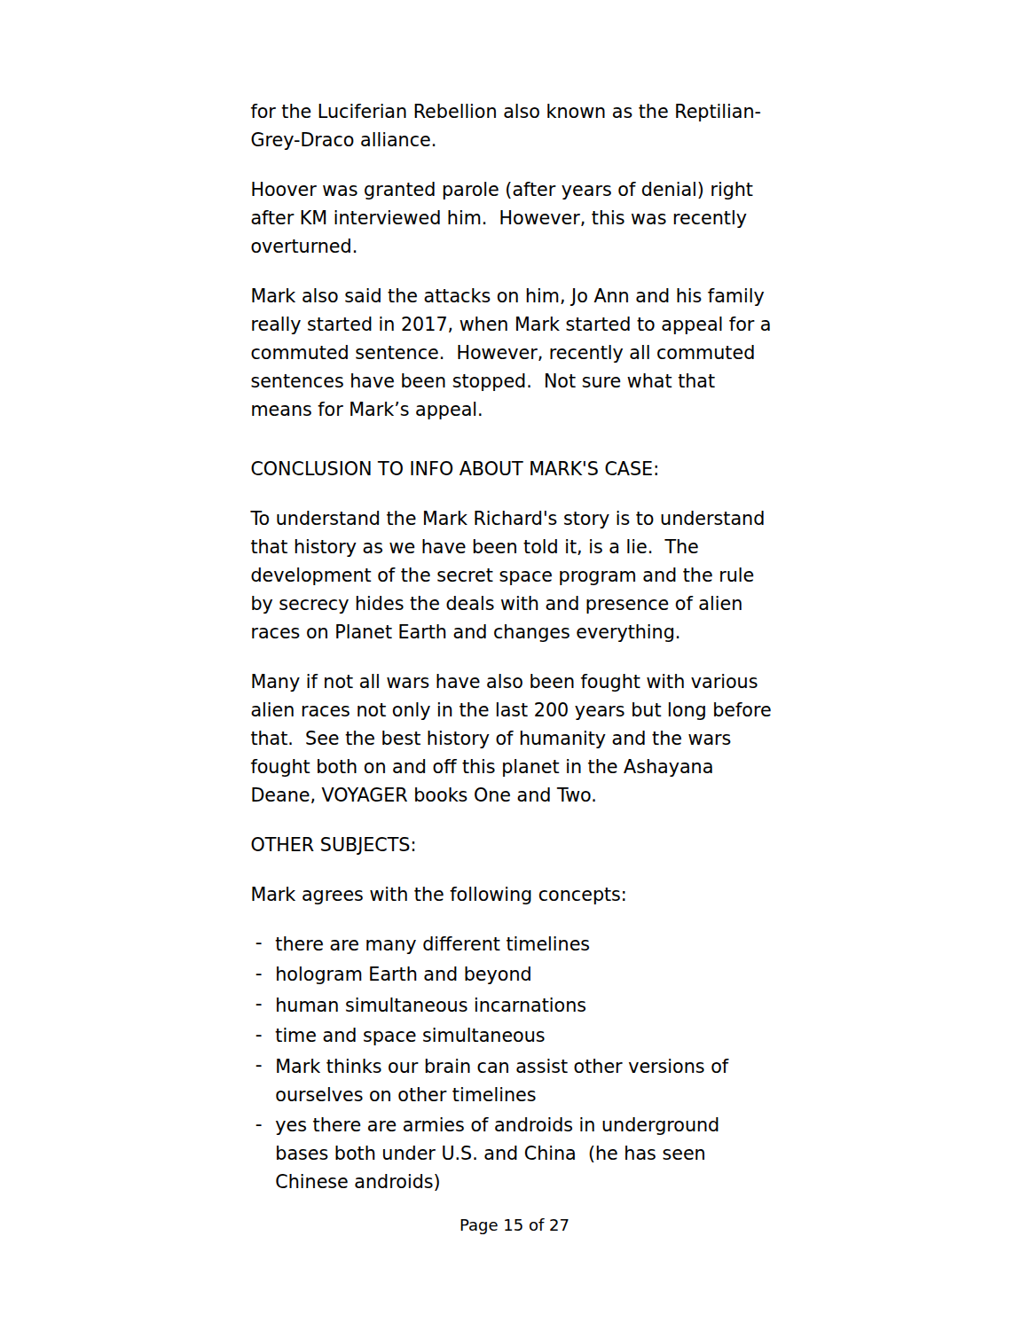for the Luciferian Rebellion also known as the Reptilian-Grey-Draco alliance.
Hoover was granted parole (after years of denial) right after KM interviewed him. However, this was recently overturned.
Mark also said the attacks on him, Jo Ann and his family really started in 2017, when Mark started to appeal for a commuted sentence. However, recently all commuted sentences have been stopped. Not sure what that means for Mark’s appeal.
CONCLUSION TO INFO ABOUT MARK'S CASE:
To understand the Mark Richard's story is to understand that history as we have been told it, is a lie. The development of the secret space program and the rule by secrecy hides the deals with and presence of alien races on Planet Earth and changes everything.
Many if not all wars have also been fought with various alien races not only in the last 200 years but long before that. See the best history of humanity and the wars fought both on and off this planet in the Ashayana Deane, VOYAGER books One and Two.
OTHER SUBJECTS:
Mark agrees with the following concepts:
there are many different timelines
hologram Earth and beyond
human simultaneous incarnations
time and space simultaneous
Mark thinks our brain can assist other versions of ourselves on other timelines
yes there are armies of androids in underground bases both under U.S. and China (he has seen Chinese androids)
Page 15 of 27